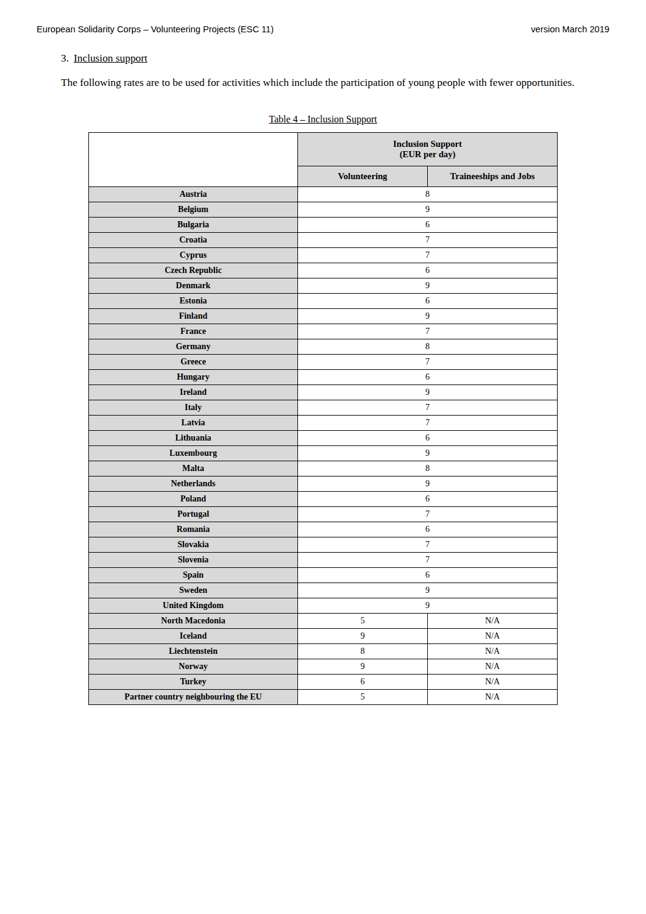European Solidarity Corps – Volunteering Projects (ESC 11) version March 2019
3. Inclusion support
The following rates are to be used for activities which include the participation of young people with fewer opportunities.
Table 4 – Inclusion Support
| | Inclusion Support (EUR per day) |
| | Volunteering | Traineeships and Jobs |
| Austria | 8 |
| Belgium | 9 |
| Bulgaria | 6 |
| Croatia | 7 |
| Cyprus | 7 |
| Czech Republic | 6 |
| Denmark | 9 |
| Estonia | 6 |
| Finland | 9 |
| France | 7 |
| Germany | 8 |
| Greece | 7 |
| Hungary | 6 |
| Ireland | 9 |
| Italy | 7 |
| Latvia | 7 |
| Lithuania | 6 |
| Luxembourg | 9 |
| Malta | 8 |
| Netherlands | 9 |
| Poland | 6 |
| Portugal | 7 |
| Romania | 6 |
| Slovakia | 7 |
| Slovenia | 7 |
| Spain | 6 |
| Sweden | 9 |
| United Kingdom | 9 |
| North Macedonia | 5 | N/A |
| Iceland | 9 | N/A |
| Liechtenstein | 8 | N/A |
| Norway | 9 | N/A |
| Turkey | 6 | N/A |
| Partner country neighbouring the EU | 5 | N/A |